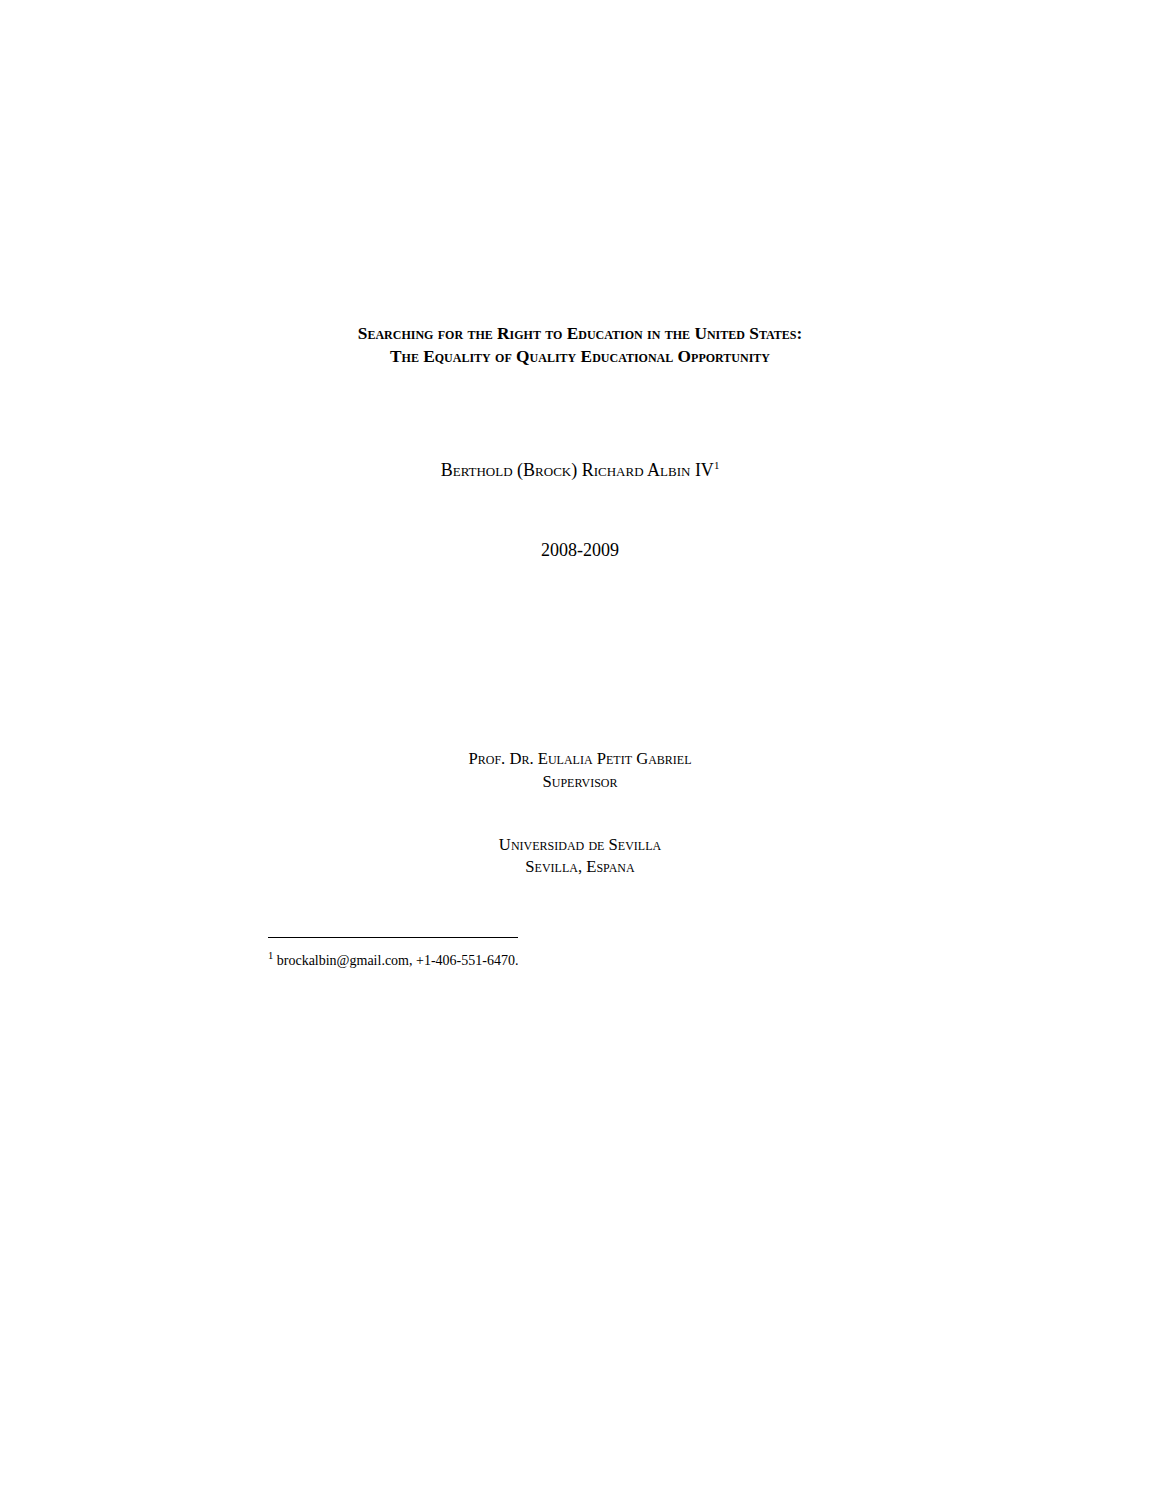Searching for the Right to Education in the United States: The Equality of Quality Educational Opportunity
Berthold (Brock) Richard Albin IV1
2008-2009
Prof. Dr. Eulalia Petit Gabriel
Supervisor
Universidad de Sevilla
Sevilla, Espana
1 brockalbin@gmail.com, +1-406-551-6470.